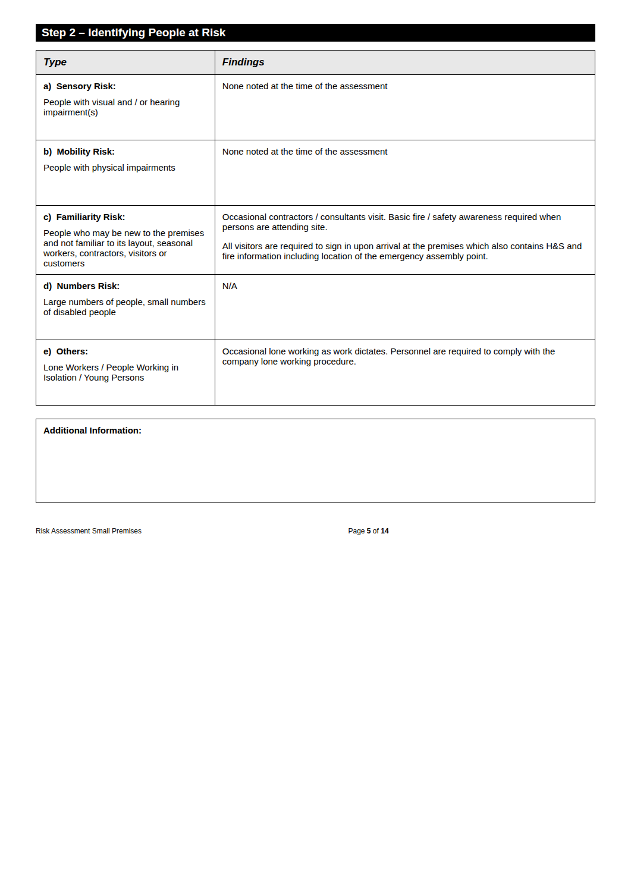Step 2 – Identifying People at Risk
| Type | Findings |
| --- | --- |
| a) Sensory Risk: People with visual and / or hearing impairment(s) | None noted at the time of the assessment |
| b) Mobility Risk: People with physical impairments | None noted at the time of the assessment |
| c) Familiarity Risk: People who may be new to the premises and not familiar to its layout, seasonal workers, contractors, visitors or customers | Occasional contractors / consultants visit. Basic fire / safety awareness required when persons are attending site. All visitors are required to sign in upon arrival at the premises which also contains H&S and fire information including location of the emergency assembly point. |
| d) Numbers Risk: Large numbers of people, small numbers of disabled people | N/A |
| e) Others: Lone Workers / People Working in Isolation / Young Persons | Occasional lone working as work dictates. Personnel are required to comply with the company lone working procedure. |
Additional Information:
Risk Assessment Small Premises Page 5 of 14